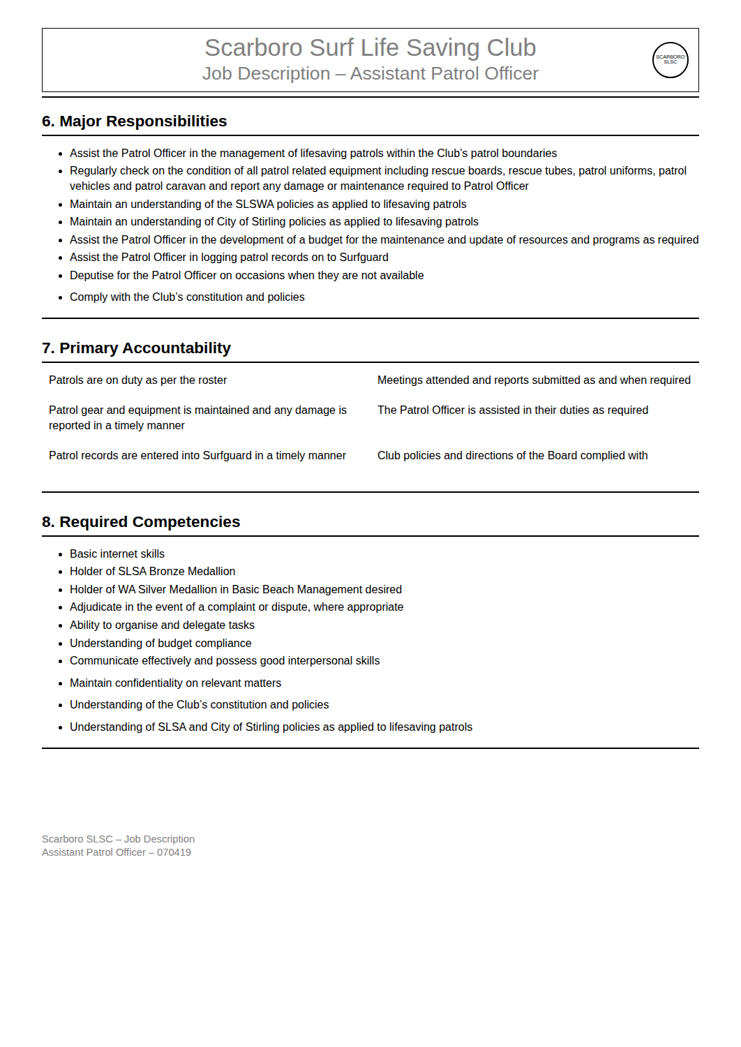Scarboro Surf Life Saving Club
Job Description – Assistant Patrol Officer
SCARBORO
SLSC
6. Major Responsibilities
Assist the Patrol Officer in the management of lifesaving patrols within the Club’s patrol boundaries
Regularly check on the condition of all patrol related equipment including rescue boards, rescue tubes, patrol uniforms, patrol vehicles and patrol caravan and report any damage or maintenance required to Patrol Officer
Maintain an understanding of the SLSWA policies as applied to lifesaving patrols
Maintain an understanding of City of Stirling policies as applied to lifesaving patrols
Assist the Patrol Officer in the development of a budget for the maintenance and update of resources and programs as required
Assist the Patrol Officer in logging patrol records on to Surfguard
Deputise for the Patrol Officer on occasions when they are not available
Comply with the Club’s constitution and policies
7. Primary Accountability
| Patrols are on duty as per the roster | Meetings attended and reports submitted as and when required |
| Patrol gear and equipment is maintained and any damage is reported in a timely manner | The Patrol Officer is assisted in their duties as required |
| Patrol records are entered into Surfguard in a timely manner | Club policies and directions of the Board complied with |
8. Required Competencies
Basic internet skills
Holder of SLSA Bronze Medallion
Holder of WA Silver Medallion in Basic Beach Management desired
Adjudicate in the event of a complaint or dispute, where appropriate
Ability to organise and delegate tasks
Understanding of budget compliance
Communicate effectively and possess good interpersonal skills
Maintain confidentiality on relevant matters
Understanding of the Club’s constitution and policies
Understanding of SLSA and City of Stirling policies as applied to lifesaving patrols
Scarboro SLSC – Job Description
Assistant Patrol Officer – 070419